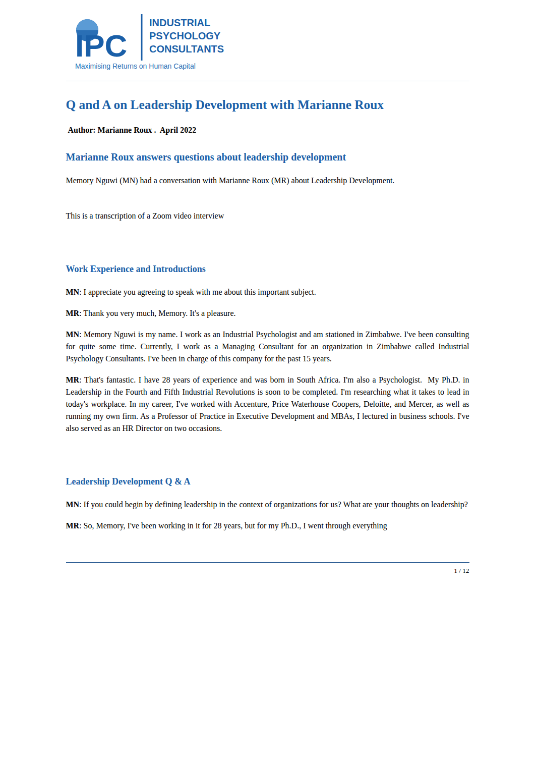IPC INDUSTRIAL PSYCHOLOGY CONSULTANTS Maximising Returns on Human Capital
Q and A on Leadership Development with Marianne Roux
Author: Marianne Roux . April 2022
Marianne Roux answers questions about leadership development
Memory Nguwi (MN) had a conversation with Marianne Roux (MR) about Leadership Development.
This is a transcription of a Zoom video interview
Work Experience and Introductions
MN: I appreciate you agreeing to speak with me about this important subject.
MR: Thank you very much, Memory. It's a pleasure.
MN: Memory Nguwi is my name. I work as an Industrial Psychologist and am stationed in Zimbabwe. I've been consulting for quite some time. Currently, I work as a Managing Consultant for an organization in Zimbabwe called Industrial Psychology Consultants. I've been in charge of this company for the past 15 years.
MR: That's fantastic. I have 28 years of experience and was born in South Africa. I'm also a Psychologist. My Ph.D. in Leadership in the Fourth and Fifth Industrial Revolutions is soon to be completed. I'm researching what it takes to lead in today's workplace. In my career, I've worked with Accenture, Price Waterhouse Coopers, Deloitte, and Mercer, as well as running my own firm. As a Professor of Practice in Executive Development and MBAs, I lectured in business schools. I've also served as an HR Director on two occasions.
Leadership Development Q & A
MN: If you could begin by defining leadership in the context of organizations for us? What are your thoughts on leadership?
MR: So, Memory, I've been working in it for 28 years, but for my Ph.D., I went through everything
1 / 12